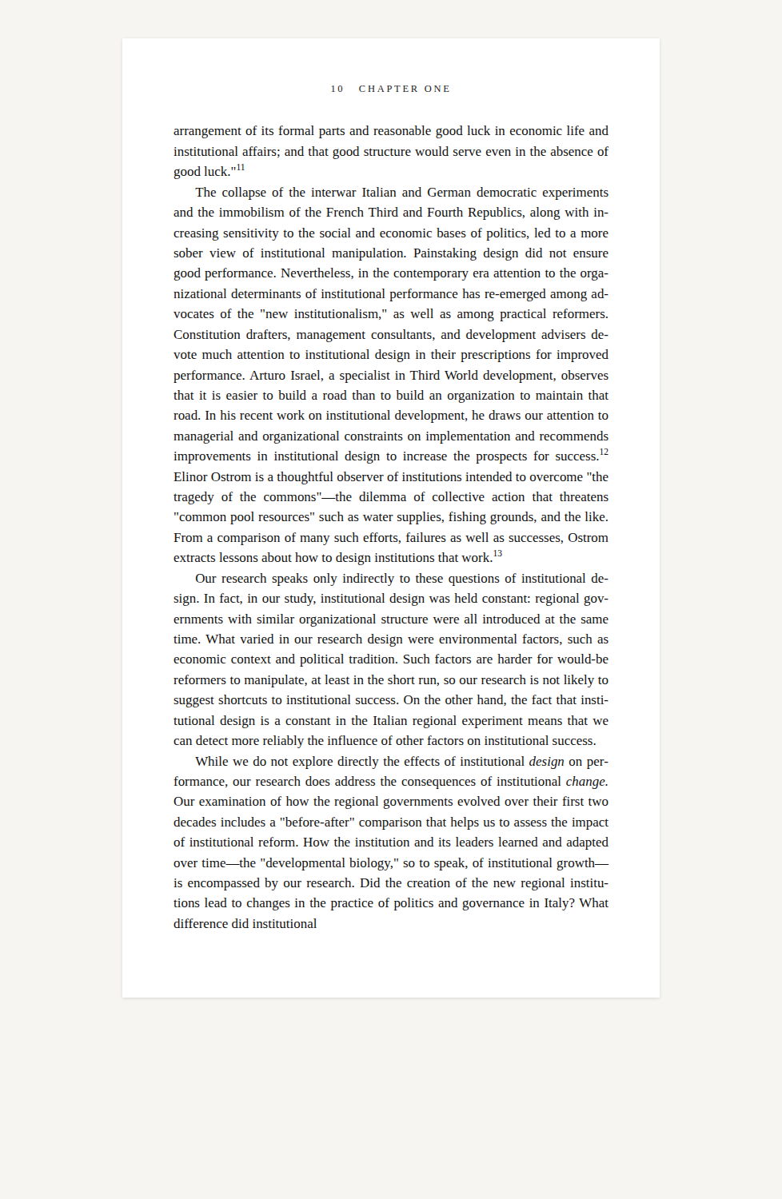10 Chapter One
arrangement of its formal parts and reasonable good luck in economic life and institutional affairs; and that good structure would serve even in the absence of good luck."11
The collapse of the interwar Italian and German democratic experiments and the immobilism of the French Third and Fourth Republics, along with increasing sensitivity to the social and economic bases of politics, led to a more sober view of institutional manipulation. Painstaking design did not ensure good performance. Nevertheless, in the contemporary era attention to the organizational determinants of institutional performance has re-emerged among advocates of the "new institutionalism," as well as among practical reformers. Constitution drafters, management consultants, and development advisers devote much attention to institutional design in their prescriptions for improved performance. Arturo Israel, a specialist in Third World development, observes that it is easier to build a road than to build an organization to maintain that road. In his recent work on institutional development, he draws our attention to managerial and organizational constraints on implementation and recommends improvements in institutional design to increase the prospects for success.12 Elinor Ostrom is a thoughtful observer of institutions intended to overcome "the tragedy of the commons"—the dilemma of collective action that threatens "common pool resources" such as water supplies, fishing grounds, and the like. From a comparison of many such efforts, failures as well as successes, Ostrom extracts lessons about how to design institutions that work.13
Our research speaks only indirectly to these questions of institutional design. In fact, in our study, institutional design was held constant: regional governments with similar organizational structure were all introduced at the same time. What varied in our research design were environmental factors, such as economic context and political tradition. Such factors are harder for would-be reformers to manipulate, at least in the short run, so our research is not likely to suggest shortcuts to institutional success. On the other hand, the fact that institutional design is a constant in the Italian regional experiment means that we can detect more reliably the influence of other factors on institutional success.
While we do not explore directly the effects of institutional design on performance, our research does address the consequences of institutional change. Our examination of how the regional governments evolved over their first two decades includes a "before-after" comparison that helps us to assess the impact of institutional reform. How the institution and its leaders learned and adapted over time—the "developmental biology," so to speak, of institutional growth—is encompassed by our research. Did the creation of the new regional institutions lead to changes in the practice of politics and governance in Italy? What difference did institutional